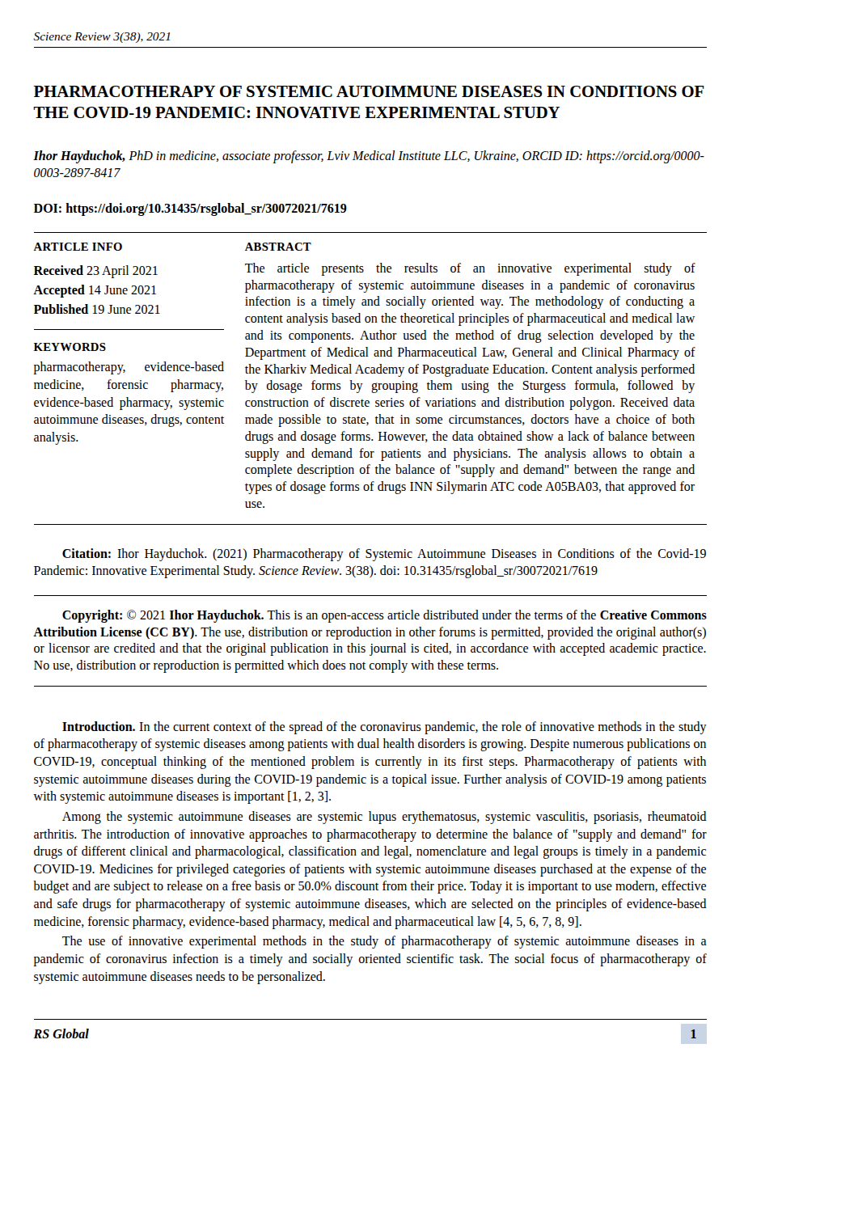Science Review 3(38), 2021
Pharmacotherapy of Systemic Autoimmune Diseases in Conditions of the Covid-19 Pandemic: Innovative Experimental Study
Ihor Hayduchok, PhD in medicine, associate professor, Lviv Medical Institute LLC, Ukraine, ORCID ID: https://orcid.org/0000-0003-2897-8417
DOI: https://doi.org/10.31435/rsglobal_sr/30072021/7619
| ARTICLE INFO Received 23 April 2021 Accepted 14 June 2021 Published 19 June 2021 KEYWORDS pharmacotherapy, evidence-based medicine, forensic pharmacy, evidence-based pharmacy, systemic autoimmune diseases, drugs, content analysis. | ABSTRACT The article presents the results of an innovative experimental study of pharmacotherapy of systemic autoimmune diseases in a pandemic of coronavirus infection is a timely and socially oriented way. The methodology of conducting a content analysis based on the theoretical principles of pharmaceutical and medical law and its components. Author used the method of drug selection developed by the Department of Medical and Pharmaceutical Law, General and Clinical Pharmacy of the Kharkiv Medical Academy of Postgraduate Education. Content analysis performed by dosage forms by grouping them using the Sturgess formula, followed by construction of discrete series of variations and distribution polygon. Received data made possible to state, that in some circumstances, doctors have a choice of both drugs and dosage forms. However, the data obtained show a lack of balance between supply and demand for patients and physicians. The analysis allows to obtain a complete description of the balance of "supply and demand" between the range and types of dosage forms of drugs INN Silymarin ATC code A05BA03, that approved for use. |
Citation: Ihor Hayduchok. (2021) Pharmacotherapy of Systemic Autoimmune Diseases in Conditions of the Covid-19 Pandemic: Innovative Experimental Study. Science Review. 3(38). doi: 10.31435/rsglobal_sr/30072021/7619
Copyright: © 2021 Ihor Hayduchok. This is an open-access article distributed under the terms of the Creative Commons Attribution License (CC BY). The use, distribution or reproduction in other forums is permitted, provided the original author(s) or licensor are credited and that the original publication in this journal is cited, in accordance with accepted academic practice. No use, distribution or reproduction is permitted which does not comply with these terms.
Introduction. In the current context of the spread of the coronavirus pandemic, the role of innovative methods in the study of pharmacotherapy of systemic diseases among patients with dual health disorders is growing. Despite numerous publications on COVID-19, conceptual thinking of the mentioned problem is currently in its first steps. Pharmacotherapy of patients with systemic autoimmune diseases during the COVID-19 pandemic is a topical issue. Further analysis of COVID-19 among patients with systemic autoimmune diseases is important [1, 2, 3].
Among the systemic autoimmune diseases are systemic lupus erythematosus, systemic vasculitis, psoriasis, rheumatoid arthritis. The introduction of innovative approaches to pharmacotherapy to determine the balance of "supply and demand" for drugs of different clinical and pharmacological, classification and legal, nomenclature and legal groups is timely in a pandemic COVID-19. Medicines for privileged categories of patients with systemic autoimmune diseases purchased at the expense of the budget and are subject to release on a free basis or 50.0% discount from their price. Today it is important to use modern, effective and safe drugs for pharmacotherapy of systemic autoimmune diseases, which are selected on the principles of evidence-based medicine, forensic pharmacy, evidence-based pharmacy, medical and pharmaceutical law [4, 5, 6, 7, 8, 9].
The use of innovative experimental methods in the study of pharmacotherapy of systemic autoimmune diseases in a pandemic of coronavirus infection is a timely and socially oriented scientific task. The social focus of pharmacotherapy of systemic autoimmune diseases needs to be personalized.
RS Global
1